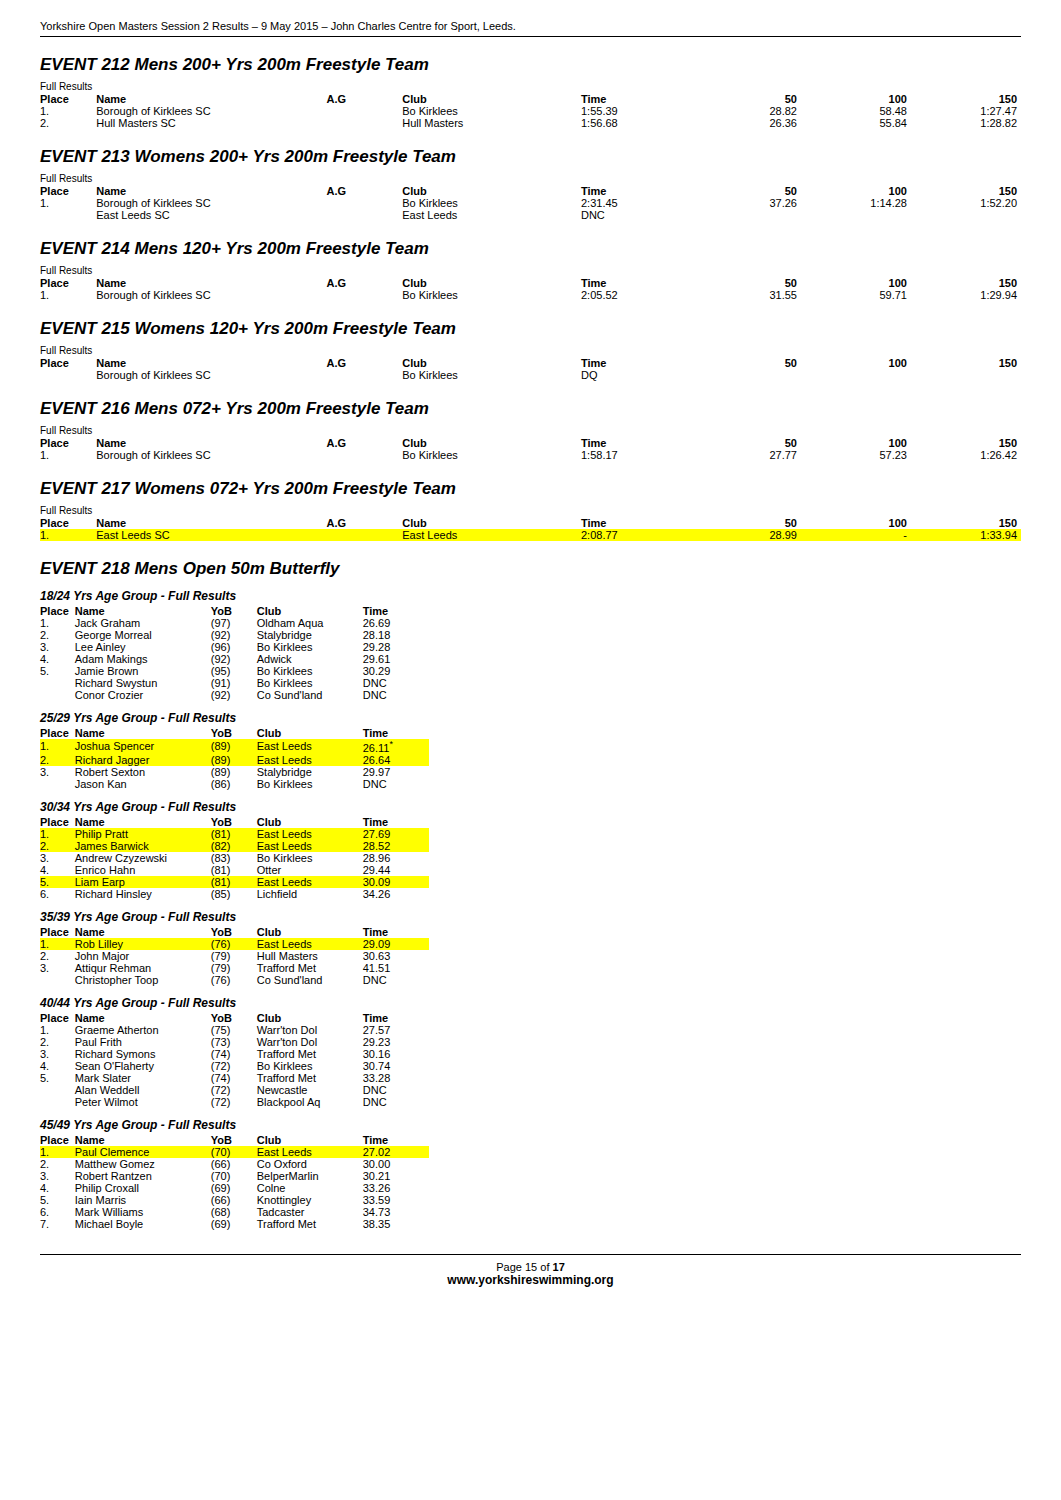Yorkshire Open Masters Session 2 Results – 9 May 2015 – John Charles Centre for Sport, Leeds.
EVENT 212 Mens 200+ Yrs 200m Freestyle Team
Full Results
| Place | Name | A.G | Club | Time | 50 | 100 | 150 |
| --- | --- | --- | --- | --- | --- | --- | --- |
| 1. | Borough of Kirklees SC | | Bo Kirklees | 1:55.39 | 28.82 | 58.48 | 1:27.47 |
| 2. | Hull Masters SC | | Hull Masters | 1:56.68 | 26.36 | 55.84 | 1:28.82 |
EVENT 213 Womens 200+ Yrs 200m Freestyle Team
Full Results
| Place | Name | A.G | Club | Time | 50 | 100 | 150 |
| --- | --- | --- | --- | --- | --- | --- | --- |
| 1. | Borough of Kirklees SC | | Bo Kirklees | 2:31.45 | 37.26 | 1:14.28 | 1:52.20 |
| | East Leeds SC | | East Leeds | DNC | | | |
EVENT 214 Mens 120+ Yrs 200m Freestyle Team
Full Results
| Place | Name | A.G | Club | Time | 50 | 100 | 150 |
| --- | --- | --- | --- | --- | --- | --- | --- |
| 1. | Borough of Kirklees SC | | Bo Kirklees | 2:05.52 | 31.55 | 59.71 | 1:29.94 |
EVENT 215 Womens 120+ Yrs 200m Freestyle Team
Full Results
| Place | Name | A.G | Club | Time | 50 | 100 | 150 |
| --- | --- | --- | --- | --- | --- | --- | --- |
| | Borough of Kirklees SC | | Bo Kirklees | DQ | | | |
EVENT 216 Mens 072+ Yrs 200m Freestyle Team
Full Results
| Place | Name | A.G | Club | Time | 50 | 100 | 150 |
| --- | --- | --- | --- | --- | --- | --- | --- |
| 1. | Borough of Kirklees SC | | Bo Kirklees | 1:58.17 | 27.77 | 57.23 | 1:26.42 |
EVENT 217 Womens 072+ Yrs 200m Freestyle Team
Full Results
| Place | Name | A.G | Club | Time | 50 | 100 | 150 |
| --- | --- | --- | --- | --- | --- | --- | --- |
| 1. | East Leeds SC | | East Leeds | 2:08.77 | 28.99 | - | 1:33.94 |
EVENT 218 Mens Open 50m Butterfly
18/24 Yrs Age Group - Full Results
| Place | Name | YoB | Club | Time |
| --- | --- | --- | --- | --- |
| 1. | Jack Graham | (97) | Oldham Aqua | 26.69 |
| 2. | George Morreal | (92) | Stalybridge | 28.18 |
| 3. | Lee Ainley | (96) | Bo Kirklees | 29.28 |
| 4. | Adam Makings | (92) | Adwick | 29.61 |
| 5. | Jamie Brown | (95) | Bo Kirklees | 30.29 |
| | Richard Swystun | (91) | Bo Kirklees | DNC |
| | Conor Crozier | (92) | Co Sund'land | DNC |
25/29 Yrs Age Group - Full Results
| Place | Name | YoB | Club | Time |
| --- | --- | --- | --- | --- |
| 1. | Joshua Spencer | (89) | East Leeds | 26.11 * |
| 2. | Richard Jagger | (89) | East Leeds | 26.64 |
| 3. | Robert Sexton | (89) | Stalybridge | 29.97 |
| | Jason Kan | (86) | Bo Kirklees | DNC |
30/34 Yrs Age Group - Full Results
| Place | Name | YoB | Club | Time |
| --- | --- | --- | --- | --- |
| 1. | Philip Pratt | (81) | East Leeds | 27.69 |
| 2. | James Barwick | (82) | East Leeds | 28.52 |
| 3. | Andrew Czyzewski | (83) | Bo Kirklees | 28.96 |
| 4. | Enrico Hahn | (81) | Otter | 29.44 |
| 5. | Liam Earp | (81) | East Leeds | 30.09 |
| 6. | Richard Hinsley | (85) | Lichfield | 34.26 |
35/39 Yrs Age Group - Full Results
| Place | Name | YoB | Club | Time |
| --- | --- | --- | --- | --- |
| 1. | Rob Lilley | (76) | East Leeds | 29.09 |
| 2. | John Major | (79) | Hull Masters | 30.63 |
| 3. | Attiqur Rehman | (79) | Trafford Met | 41.51 |
| | Christopher Toop | (76) | Co Sund'land | DNC |
40/44 Yrs Age Group - Full Results
| Place | Name | YoB | Club | Time |
| --- | --- | --- | --- | --- |
| 1. | Graeme Atherton | (75) | Warr'ton Dol | 27.57 |
| 2. | Paul Frith | (73) | Warr'ton Dol | 29.23 |
| 3. | Richard Symons | (74) | Trafford Met | 30.16 |
| 4. | Sean O'Flaherty | (72) | Bo Kirklees | 30.74 |
| 5. | Mark Slater | (74) | Trafford Met | 33.28 |
| | Alan Weddell | (72) | Newcastle | DNC |
| | Peter Wilmot | (72) | Blackpool Aq | DNC |
45/49 Yrs Age Group - Full Results
| Place | Name | YoB | Club | Time |
| --- | --- | --- | --- | --- |
| 1. | Paul Clemence | (70) | East Leeds | 27.02 |
| 2. | Matthew Gomez | (66) | Co Oxford | 30.00 |
| 3. | Robert Rantzen | (70) | BelperMarlin | 30.21 |
| 4. | Philip Croxall | (69) | Colne | 33.26 |
| 5. | Iain Marris | (66) | Knottingley | 33.59 |
| 6. | Mark Williams | (68) | Tadcaster | 34.73 |
| 7. | Michael Boyle | (69) | Trafford Met | 38.35 |
Page 15 of 17
www.yorkshireswimming.org